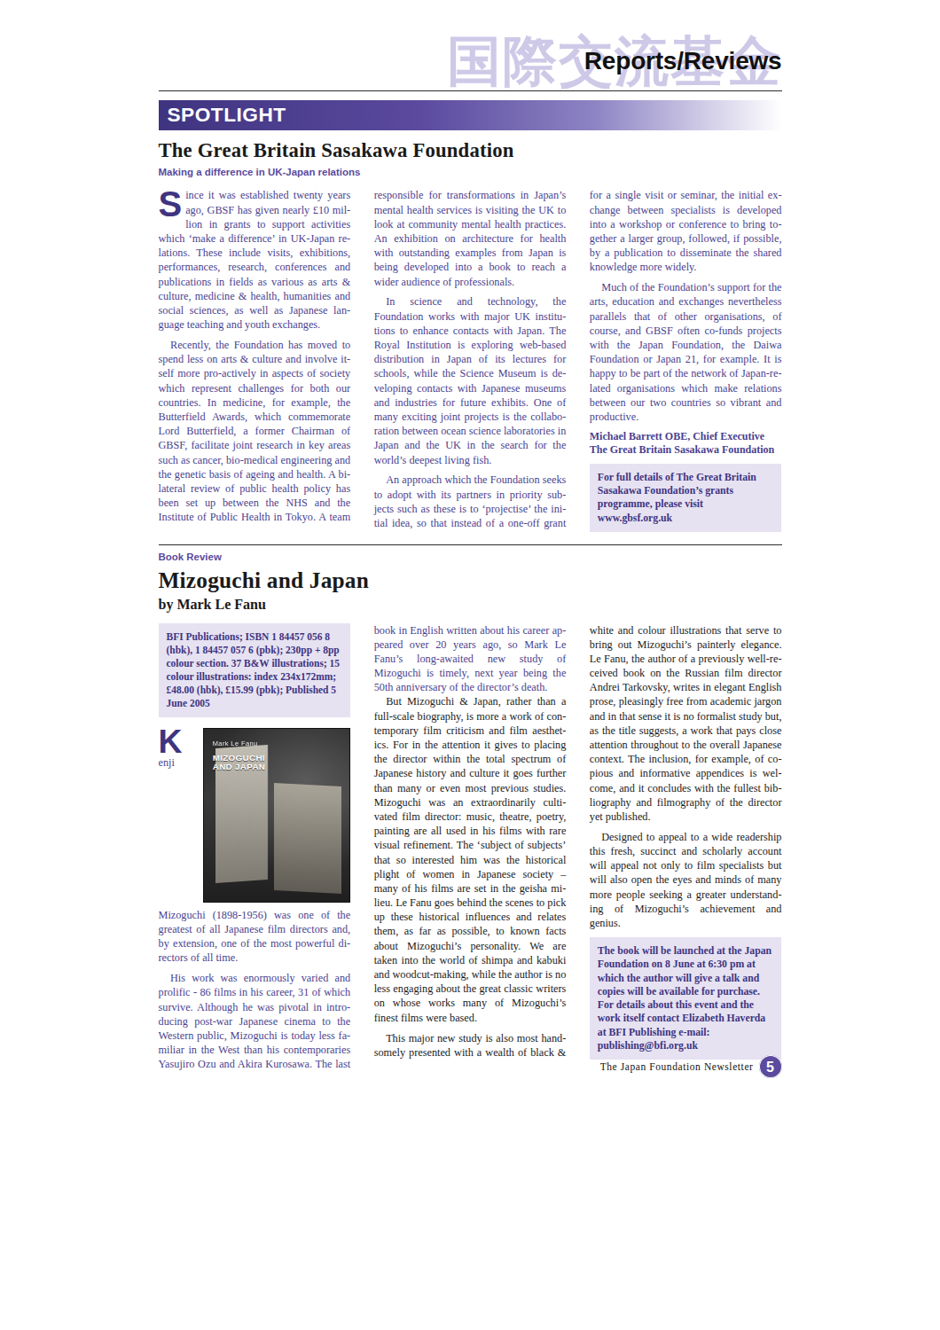国際交流基金
Reports/Reviews
SPOTLIGHT
The Great Britain Sasakawa Foundation
Making a difference in UK-Japan relations
Since it was established twenty years ago, GBSF has given nearly £10 million in grants to support activities which ‘make a difference’ in UK-Japan relations. These include visits, exhibitions, performances, research, conferences and publications in fields as various as arts & culture, medicine & health, humanities and social sciences, as well as Japanese language teaching and youth exchanges.
Recently, the Foundation has moved to spend less on arts & culture and involve itself more pro-actively in aspects of society which represent challenges for both our countries. In medicine, for example, the Butterfield Awards, which commemorate Lord Butterfield, a former Chairman of GBSF, facilitate joint research in key areas such as cancer, bio-medical engineering and the genetic basis of ageing and health. A bilateral review of public health policy has been set up between the NHS and the Institute of Public Health in Tokyo. A team responsible for transformations in Japan’s mental health services is visiting the UK to look at community mental health practices. An exhibition on architecture for health with outstanding examples from Japan is being developed into a book to reach a wider audience of professionals.
In science and technology, the Foundation works with major UK institutions to enhance contacts with Japan. The Royal Institution is exploring web-based distribution in Japan of its lectures for schools, while the Science Museum is developing contacts with Japanese museums and industries for future exhibits. One of many exciting joint projects is the collaboration between ocean science laboratories in Japan and the UK in the search for the world’s deepest living fish.
An approach which the Foundation seeks to adopt with its partners in priority subjects such as these is to ‘projectise’ the initial idea, so that instead of a one-off grant for a single visit or seminar, the initial exchange between specialists is developed into a workshop or conference to bring together a larger group, followed, if possible, by a publication to disseminate the shared knowledge more widely.
Much of the Foundation’s support for the arts, education and exchanges nevertheless parallels that of other organisations, of course, and GBSF often co-funds projects with the Japan Foundation, the Daiwa Foundation or Japan 21, for example. It is happy to be part of the network of Japan-related organisations which make relations between our two countries so vibrant and productive.
Michael Barrett OBE, Chief Executive
The Great Britain Sasakawa Foundation
For full details of The Great Britain Sasakawa Foundation’s grants programme, please visit www.gbsf.org.uk
Book Review
Mizoguchi and Japan
by Mark Le Fanu
BFI Publications; ISBN 1 84457 056 8 (hbk), 1 84457 057 6 (pbk); 230pp + 8pp colour section. 37 B&W illustrations; 15 colour illustrations: index 234x172mm; £48.00 (hbk), £15.99 (pbk); Published 5 June 2005
Mark Le Fanu
MIZOGUCHI
AND JAPAN
Kenji Mizoguchi (1898-1956) was one of the greatest of all Japanese film directors and, by extension, one of the most powerful directors of all time.
His work was enormously varied and prolific - 86 films in his career, 31 of which survive. Although he was pivotal in introducing post-war Japanese cinema to the Western public, Mizoguchi is today less familiar in the West than his contemporaries Yasujiro Ozu and Akira Kurosawa. The last book in English written about his career appeared over 20 years ago, so Mark Le Fanu’s long-awaited new study of Mizoguchi is timely, next year being the 50th anniversary of the director’s death.
But Mizoguchi & Japan, rather than a full-scale biography, is more a work of contemporary film criticism and film aesthetics. For in the attention it gives to placing the director within the total spectrum of Japanese history and culture it goes further than many or even most previous studies. Mizoguchi was an extraordinarily cultivated film director: music, theatre, poetry, painting are all used in his films with rare visual refinement. The ‘subject of subjects’ that so interested him was the historical plight of women in Japanese society – many of his films are set in the geisha milieu. Le Fanu goes behind the scenes to pick up these historical influences and relates them, as far as possible, to known facts about Mizoguchi’s personality. We are taken into the world of shimpa and kabuki and woodcut-making, while the author is no less engaging about the great classic writers on whose works many of Mizoguchi’s finest films were based.
This major new study is also most handsomely presented with a wealth of black & white and colour illustrations that serve to bring out Mizoguchi’s painterly elegance. Le Fanu, the author of a previously well-received book on the Russian film director Andrei Tarkovsky, writes in elegant English prose, pleasingly free from academic jargon and in that sense it is no formalist study but, as the title suggests, a work that pays close attention throughout to the overall Japanese context. The inclusion, for example, of copious and informative appendices is welcome, and it concludes with the fullest bibliography and filmography of the director yet published.
Designed to appeal to a wide readership this fresh, succinct and scholarly account will appeal not only to film specialists but will also open the eyes and minds of many more people seeking a greater understanding of Mizoguchi’s achievement and genius.
The book will be launched at the Japan Foundation on 8 June at 6:30 pm at which the author will give a talk and copies will be available for purchase. For details about this event and the work itself contact Elizabeth Haverda at BFI Publishing e-mail: publishing@bfi.org.uk
The Japan Foundation Newsletter
5